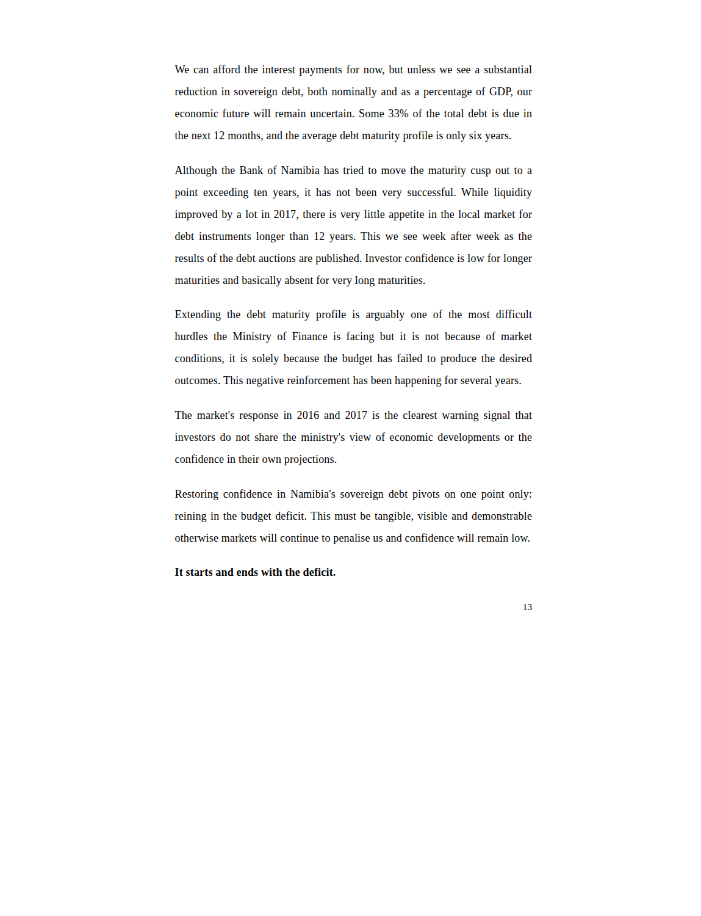We can afford the interest payments for now, but unless we see a substantial reduction in sovereign debt, both nominally and as a percentage of GDP, our economic future will remain uncertain. Some 33% of the total debt is due in the next 12 months, and the average debt maturity profile is only six years.
Although the Bank of Namibia has tried to move the maturity cusp out to a point exceeding ten years, it has not been very successful. While liquidity improved by a lot in 2017, there is very little appetite in the local market for debt instruments longer than 12 years. This we see week after week as the results of the debt auctions are published. Investor confidence is low for longer maturities and basically absent for very long maturities.
Extending the debt maturity profile is arguably one of the most difficult hurdles the Ministry of Finance is facing but it is not because of market conditions, it is solely because the budget has failed to produce the desired outcomes. This negative reinforcement has been happening for several years.
The market's response in 2016 and 2017 is the clearest warning signal that investors do not share the ministry's view of economic developments or the confidence in their own projections.
Restoring confidence in Namibia's sovereign debt pivots on one point only: reining in the budget deficit. This must be tangible, visible and demonstrable otherwise markets will continue to penalise us and confidence will remain low.
It starts and ends with the deficit.
13